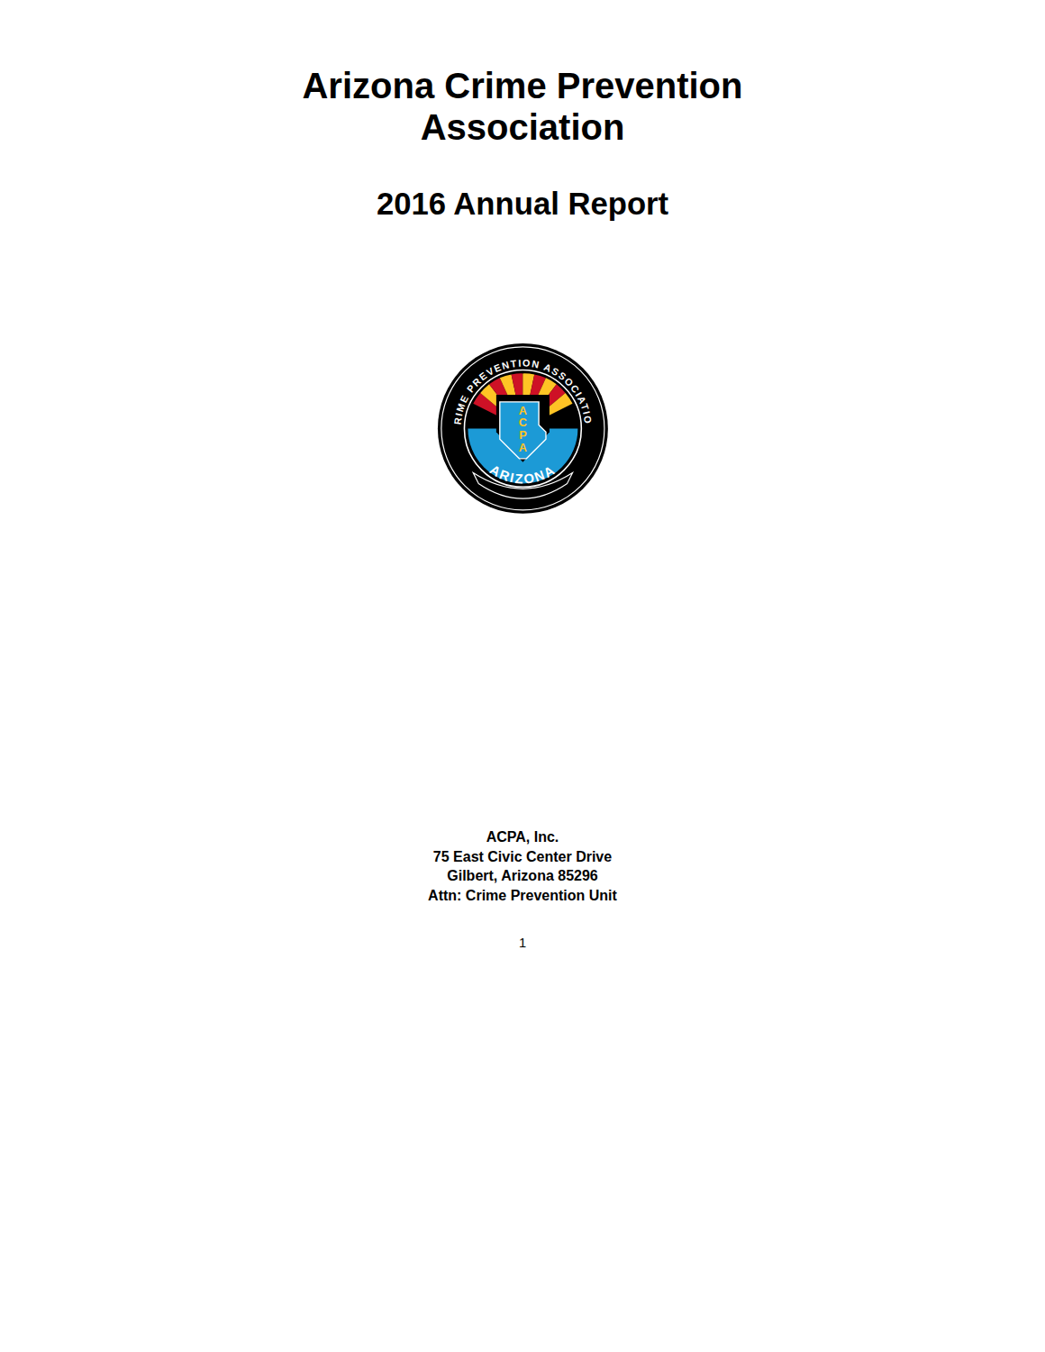Arizona Crime Prevention Association
2016 Annual Report
A C P A CRIME PREVENTION ASSOCIATION ARIZONA
ACPA, Inc.
75 East Civic Center Drive
Gilbert, Arizona 85296
Attn: Crime Prevention Unit
1